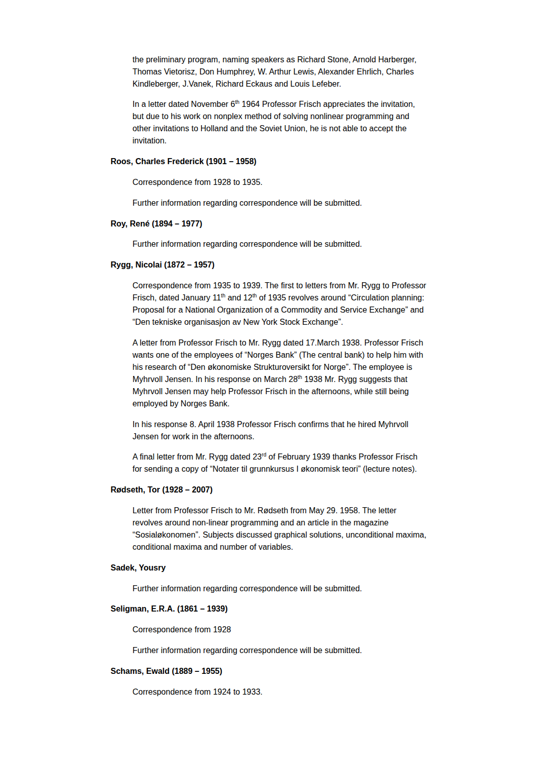the preliminary program, naming speakers as Richard Stone, Arnold Harberger, Thomas Vietorisz, Don Humphrey, W. Arthur Lewis, Alexander Ehrlich, Charles Kindleberger, J.Vanek, Richard Eckaus and Louis Lefeber.
In a letter dated November 6th 1964 Professor Frisch appreciates the invitation, but due to his work on nonplex method of solving nonlinear programming and other invitations to Holland and the Soviet Union, he is not able to accept the invitation.
Roos, Charles Frederick (1901 – 1958)
Correspondence from 1928 to 1935.
Further information regarding correspondence will be submitted.
Roy, René (1894 – 1977)
Further information regarding correspondence will be submitted.
Rygg, Nicolai (1872 – 1957)
Correspondence from 1935 to 1939. The first to letters from Mr. Rygg to Professor Frisch, dated January 11th and 12th of 1935 revolves around “Circulation planning: Proposal for a National Organization of a Commodity and Service Exchange” and “Den tekniske organisasjon av New York Stock Exchange”.
A letter from Professor Frisch to Mr. Rygg dated 17.March 1938. Professor Frisch wants one of the employees of “Norges Bank” (The central bank) to help him with his research of “Den økonomiske Strukturoversikt for Norge”. The employee is Myhrvoll Jensen. In his response on March 28th 1938 Mr. Rygg suggests that Myhrvoll Jensen may help Professor Frisch in the afternoons, while still being employed by Norges Bank.
In his response 8. April 1938 Professor Frisch confirms that he hired Myhrvoll Jensen for work in the afternoons.
A final letter from Mr. Rygg dated 23rd of February 1939 thanks Professor Frisch for sending a copy of “Notater til grunnkursus I økonomisk teori” (lecture notes).
Rødseth, Tor (1928 – 2007)
Letter from Professor Frisch to Mr. Rødseth from May 29. 1958. The letter revolves around non-linear programming and an article in the magazine “Sosialøkonomen”. Subjects discussed graphical solutions, unconditional maxima, conditional maxima and number of variables.
Sadek, Yousry
Further information regarding correspondence will be submitted.
Seligman, E.R.A. (1861 – 1939)
Correspondence from 1928
Further information regarding correspondence will be submitted.
Schams, Ewald (1889 – 1955)
Correspondence from 1924 to 1933.